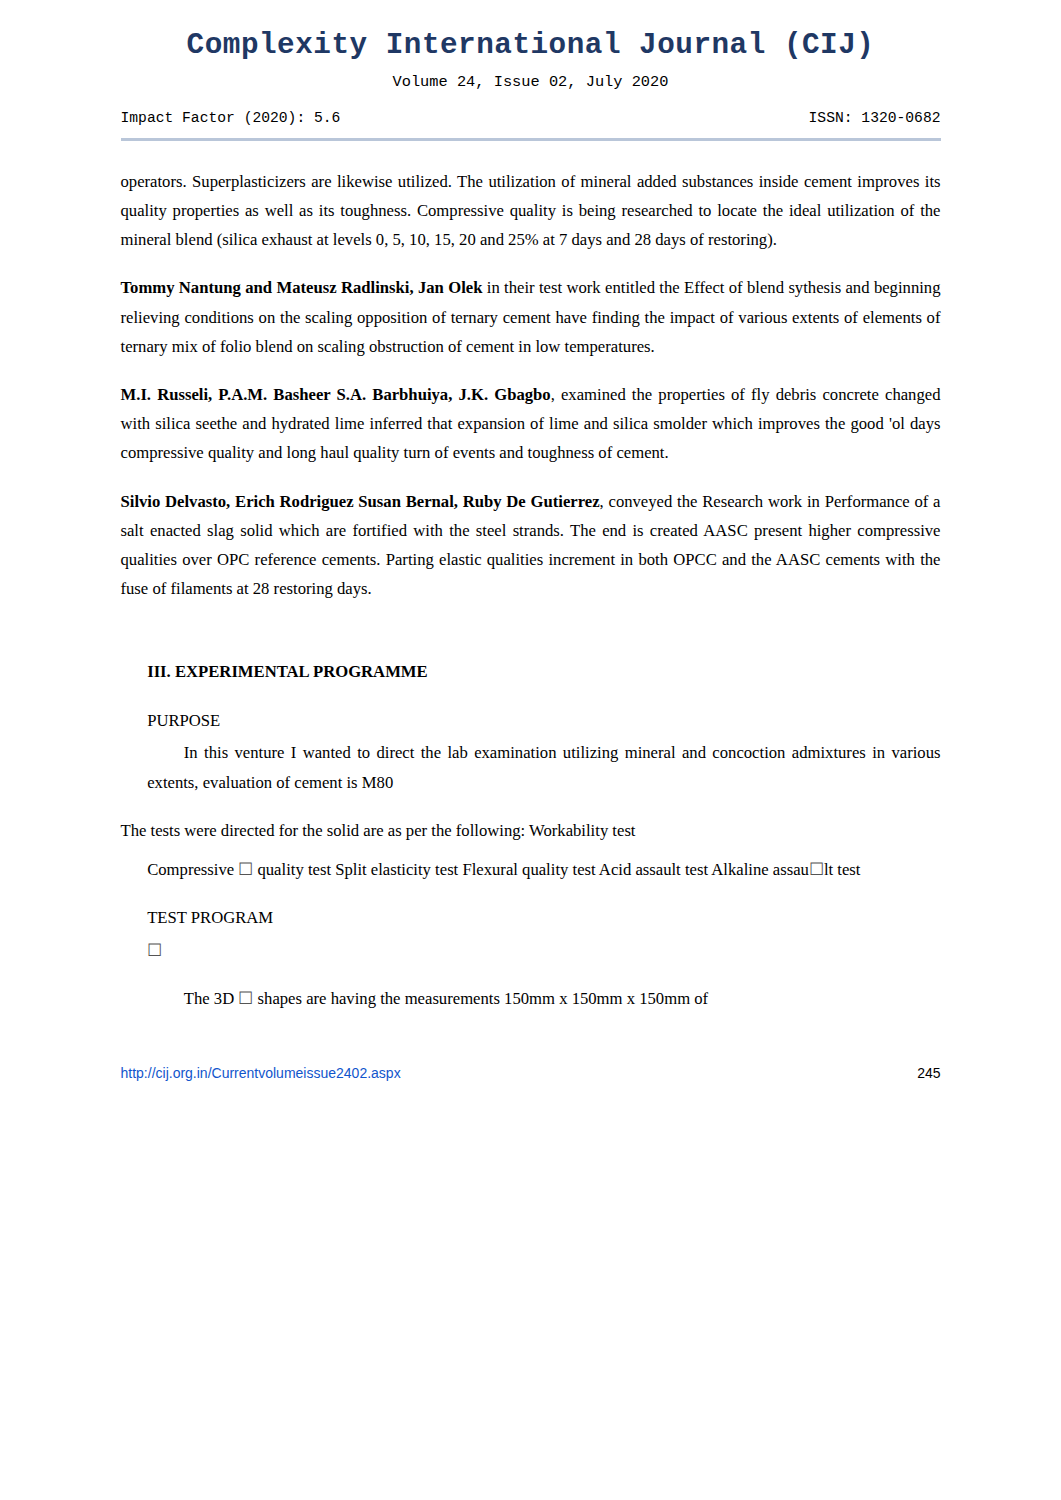Complexity International Journal (CIJ)
Volume 24, Issue 02, July 2020
Impact Factor (2020): 5.6 ISSN: 1320-0682
operators. Superplasticizers are likewise utilized. The utilization of mineral added substances inside cement improves its quality properties as well as its toughness. Compressive quality is being researched to locate the ideal utilization of the mineral blend (silica exhaust at levels 0, 5, 10, 15, 20 and 25% at 7 days and 28 days of restoring).
Tommy Nantung and Mateusz Radlinski, Jan Olek in their test work entitled the Effect of blend sythesis and beginning relieving conditions on the scaling opposition of ternary cement have finding the impact of various extents of elements of ternary mix of folio blend on scaling obstruction of cement in low temperatures.
M.I. Russeli, P.A.M. Basheer S.A. Barbhuiya, J.K. Gbagbo, examined the properties of fly debris concrete changed with silica seethe and hydrated lime inferred that expansion of lime and silica smolder which improves the good 'ol days compressive quality and long haul quality turn of events and toughness of cement.
Silvio Delvasto, Erich Rodriguez Susan Bernal, Ruby De Gutierrez, conveyed the Research work in Performance of a salt enacted slag solid which are fortified with the steel strands. The end is created AASC present higher compressive qualities over OPC reference cements. Parting elastic qualities increment in both OPCC and the AASC cements with the fuse of filaments at 28 restoring days.
III. EXPERIMENTAL PROGRAMME
PURPOSE
In this venture I wanted to direct the lab examination utilizing mineral and concoction admixtures in various extents, evaluation of cement is M80
The tests were directed for the solid are as per the following: Workability test
Compressive ☐ quality test Split elasticity test Flexural quality test Acid assault test Alkaline assau☐lt test
TEST PROGRAM
☐
The 3D ☐ shapes are having the measurements 150mm x 150mm x 150mm of
http://cij.org.in/Currentvolumeissue2402.aspx 245